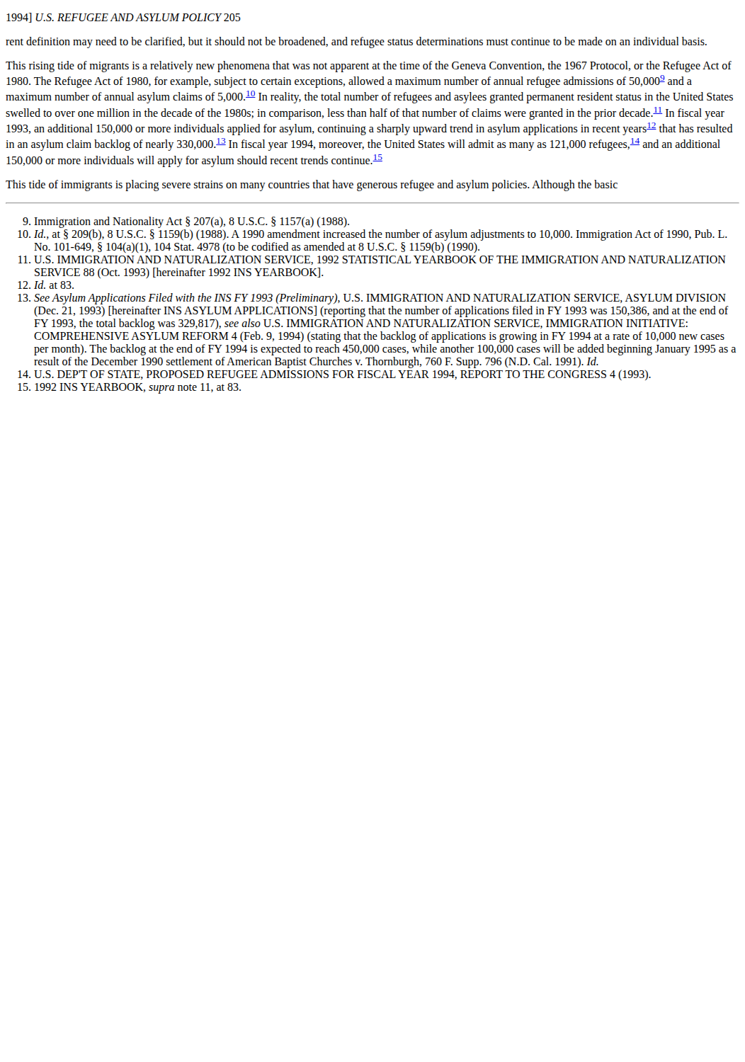1994] U.S. REFUGEE AND ASYLUM POLICY 205
rent definition may need to be clarified, but it should not be broadened, and refugee status determinations must continue to be made on an individual basis.
This rising tide of migrants is a relatively new phenomena that was not apparent at the time of the Geneva Convention, the 1967 Protocol, or the Refugee Act of 1980. The Refugee Act of 1980, for example, subject to certain exceptions, allowed a maximum number of annual refugee admissions of 50,0009 and a maximum number of annual asylum claims of 5,000.10 In reality, the total number of refugees and asylees granted permanent resident status in the United States swelled to over one million in the decade of the 1980s; in comparison, less than half of that number of claims were granted in the prior decade.11 In fiscal year 1993, an additional 150,000 or more individuals applied for asylum, continuing a sharply upward trend in asylum applications in recent years12 that has resulted in an asylum claim backlog of nearly 330,000.13 In fiscal year 1994, moreover, the United States will admit as many as 121,000 refugees,14 and an additional 150,000 or more individuals will apply for asylum should recent trends continue.15
This tide of immigrants is placing severe strains on many countries that have generous refugee and asylum policies. Although the basic
Immigration and Nationality Act § 207(a), 8 U.S.C. § 1157(a) (1988).
Id., at § 209(b), 8 U.S.C. § 1159(b) (1988). A 1990 amendment increased the number of asylum adjustments to 10,000. Immigration Act of 1990, Pub. L. No. 101-649, § 104(a)(1), 104 Stat. 4978 (to be codified as amended at 8 U.S.C. § 1159(b) (1990).
U.S. IMMIGRATION AND NATURALIZATION SERVICE, 1992 STATISTICAL YEARBOOK OF THE IMMIGRATION AND NATURALIZATION SERVICE 88 (Oct. 1993) [hereinafter 1992 INS YEARBOOK].
Id. at 83.
See Asylum Applications Filed with the INS FY 1993 (Preliminary), U.S. IMMIGRATION AND NATURALIZATION SERVICE, ASYLUM DIVISION (Dec. 21, 1993) [hereinafter INS ASYLUM APPLICATIONS] (reporting that the number of applications filed in FY 1993 was 150,386, and at the end of FY 1993, the total backlog was 329,817), see also U.S. IMMIGRATION AND NATURALIZATION SERVICE, IMMIGRATION INITIATIVE: COMPREHENSIVE ASYLUM REFORM 4 (Feb. 9, 1994) (stating that the backlog of applications is growing in FY 1994 at a rate of 10,000 new cases per month). The backlog at the end of FY 1994 is expected to reach 450,000 cases, while another 100,000 cases will be added beginning January 1995 as a result of the December 1990 settlement of American Baptist Churches v. Thornburgh, 760 F. Supp. 796 (N.D. Cal. 1991). Id.
U.S. DEP'T OF STATE, PROPOSED REFUGEE ADMISSIONS FOR FISCAL YEAR 1994, REPORT TO THE CONGRESS 4 (1993).
1992 INS YEARBOOK, supra note 11, at 83.